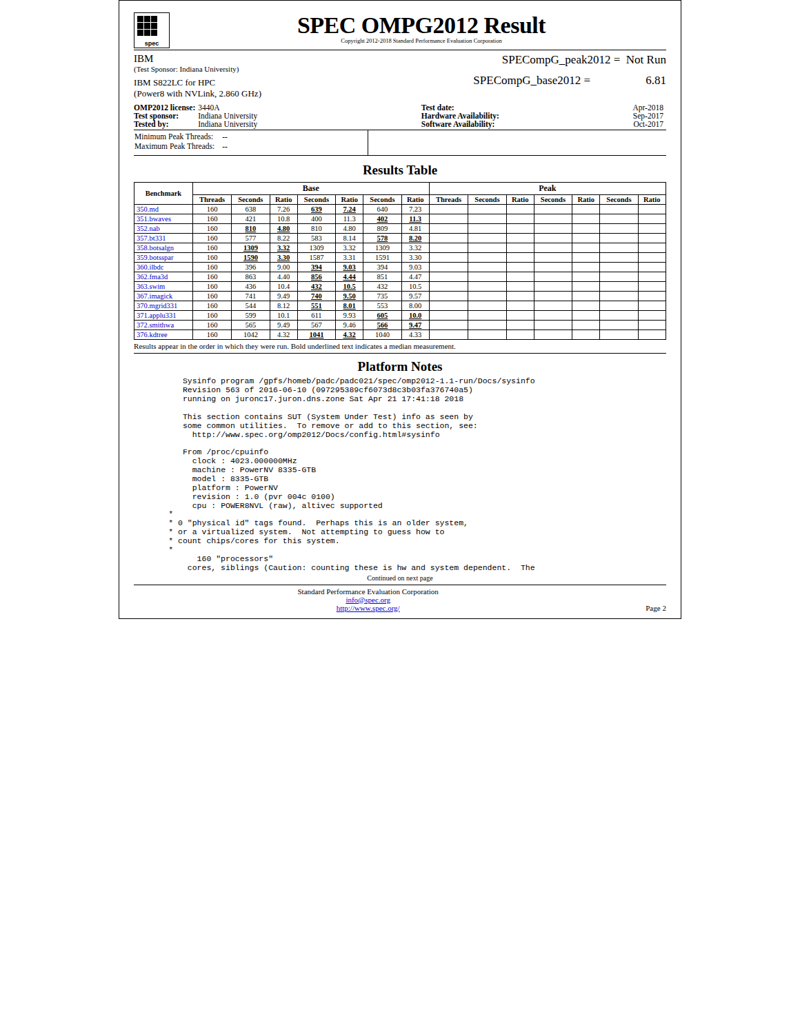spec
SPEC OMPG2012 Result
Copyright 2012-2018 Standard Performance Evaluation Corporation
IBM
(Test Sponsor: Indiana University)
IBM S822LC for HPC
(Power8 with NVLink, 2.860 GHz)
SPECompG_peak2012 = Not Run
SPECompG_base2012 = 6.81
| OMP2012 license: | 3440A |
| Test sponsor: | Indiana University |
| Tested by: | Indiana University |
| Test date: | Apr-2018 |
| Hardware Availability: | Sep-2017 |
| Software Availability: | Oct-2017 |
| Minimum Peak Threads: | -- |
| Maximum Peak Threads: | -- |
Results Table
| Benchmark | Base | Peak |
| --- | --- | --- |
| Threads | Seconds | Ratio | Seconds | Ratio | Seconds | Ratio | Threads | Seconds | Ratio | Seconds | Ratio | Seconds | Ratio |
| 350.md | 160 | 638 | 7.26 | 639 | 7.24 | 640 | 7.23 | | | | | | | |
| 351.bwaves | 160 | 421 | 10.8 | 400 | 11.3 | 402 | 11.3 | | | | | | | |
| 352.nab | 160 | 810 | 4.80 | 810 | 4.80 | 809 | 4.81 | | | | | | | |
| 357.bt331 | 160 | 577 | 8.22 | 583 | 8.14 | 578 | 8.20 | | | | | | | |
| 358.botsalgn | 160 | 1309 | 3.32 | 1309 | 3.32 | 1309 | 3.32 | | | | | | | |
| 359.botsspar | 160 | 1590 | 3.30 | 1587 | 3.31 | 1591 | 3.30 | | | | | | | |
| 360.ilbdc | 160 | 396 | 9.00 | 394 | 9.03 | 394 | 9.03 | | | | | | | |
| 362.fma3d | 160 | 863 | 4.40 | 856 | 4.44 | 851 | 4.47 | | | | | | | |
| 363.swim | 160 | 436 | 10.4 | 432 | 10.5 | 432 | 10.5 | | | | | | | |
| 367.imagick | 160 | 741 | 9.49 | 740 | 9.50 | 735 | 9.57 | | | | | | | |
| 370.mgrid331 | 160 | 544 | 8.12 | 551 | 8.01 | 553 | 8.00 | | | | | | | |
| 371.applu331 | 160 | 599 | 10.1 | 611 | 9.93 | 605 | 10.0 | | | | | | | |
| 372.smithwa | 160 | 565 | 9.49 | 567 | 9.46 | 566 | 9.47 | | | | | | | |
| 376.kdtree | 160 | 1042 | 4.32 | 1041 | 4.32 | 1040 | 4.33 | | | | | | | |
Results appear in the order in which they were run. Bold underlined text indicates a median measurement.
Platform Notes
    Sysinfo program /gpfs/homeb/padc/padc021/spec/omp2012-1.1-run/Docs/sysinfo
    Revision 563 of 2016-06-10 (097295389cf6073d8c3b03fa376740a5)
    running on juronc17.juron.dns.zone Sat Apr 21 17:41:18 2018

    This section contains SUT (System Under Test) info as seen by
    some common utilities.  To remove or add to this section, see:
      http://www.spec.org/omp2012/Docs/config.html#sysinfo

    From /proc/cpuinfo
      clock : 4023.000000MHz
      machine : PowerNV 8335-GTB
      model : 8335-GTB
      platform : PowerNV
      revision : 1.0 (pvr 004c 0100)
      cpu : POWER8NVL (raw), altivec supported
 *
 * 0 "physical id" tags found.  Perhaps this is an older system,
 * or a virtualized system.  Not attempting to guess how to
 * count chips/cores for this system.
 *
       160 "processors"
     cores, siblings (Caution: counting these is hw and system dependent.  The
Continued on next page
Standard Performance Evaluation Corporation
info@spec.org
http://www.spec.org/
Page 2